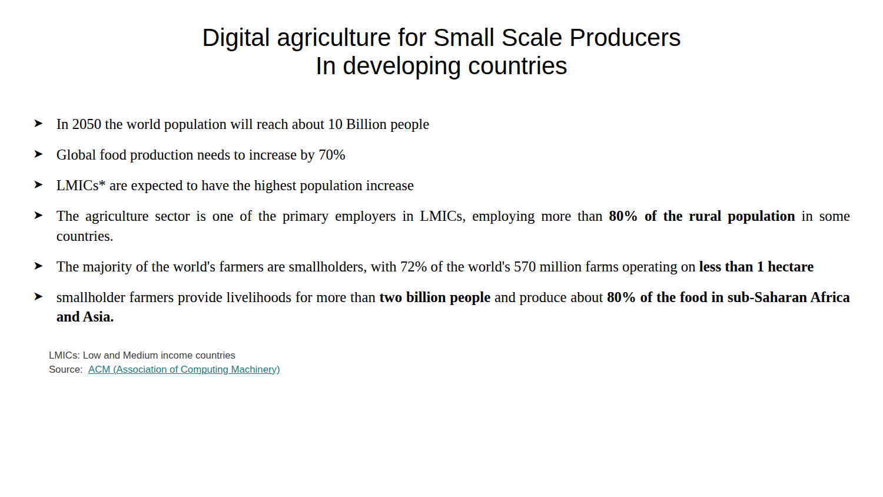Digital agriculture for Small Scale Producers
In developing countries
In 2050 the world population will reach about 10 Billion people
Global food production needs to increase by 70%
LMICs* are expected to have the highest population increase
The agriculture sector is one of the primary employers in LMICs, employing more than 80% of the rural population in some countries.
The majority of the world's farmers are smallholders, with 72% of the world's 570 million farms operating on less than 1 hectare
smallholder farmers provide livelihoods for more than two billion people and produce about 80% of the food in sub-Saharan Africa and Asia.
LMICs: Low and Medium income countries
Source: ACM (Association of Computing Machinery)